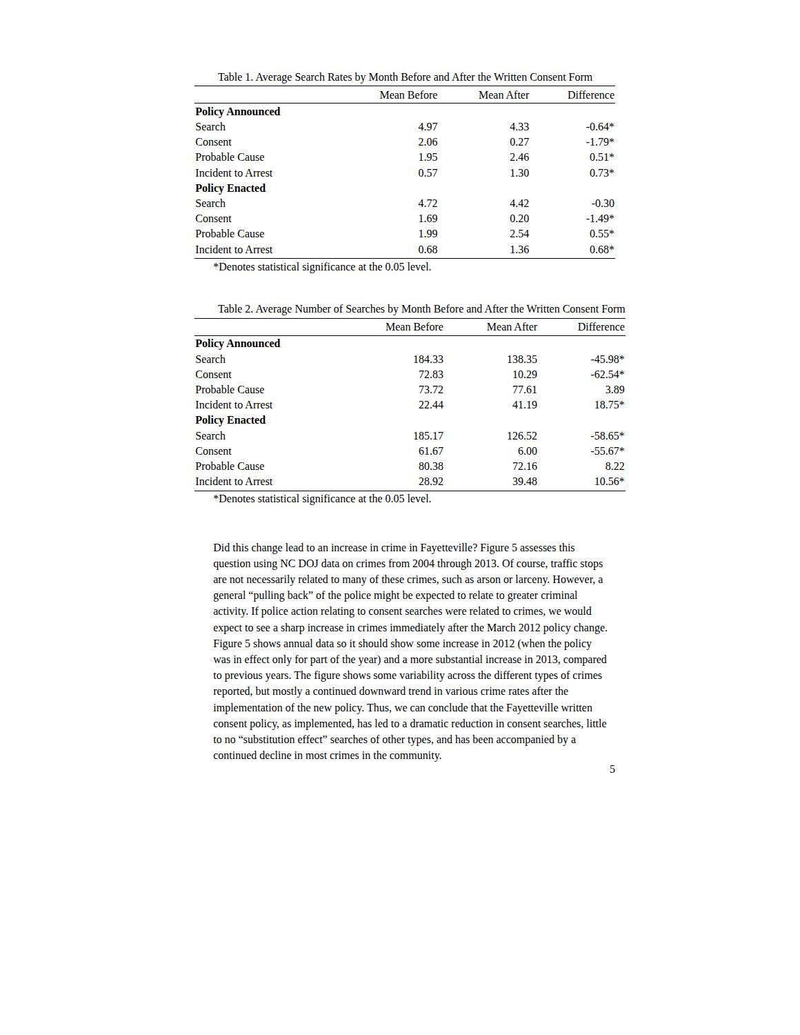Table 1. Average Search Rates by Month Before and After the Written Consent Form
| | Mean Before | Mean After | Difference |
| --- | --- | --- | --- |
| Policy Announced |
| Search | 4.97 | 4.33 | -0.64* |
| Consent | 2.06 | 0.27 | -1.79* |
| Probable Cause | 1.95 | 2.46 | 0.51* |
| Incident to Arrest | 0.57 | 1.30 | 0.73* |
| Policy Enacted |
| Search | 4.72 | 4.42 | -0.30 |
| Consent | 1.69 | 0.20 | -1.49* |
| Probable Cause | 1.99 | 2.54 | 0.55* |
| Incident to Arrest | 0.68 | 1.36 | 0.68* |
*Denotes statistical significance at the 0.05 level.
Table 2. Average Number of Searches by Month Before and After the Written Consent Form
| | Mean Before | Mean After | Difference |
| --- | --- | --- | --- |
| Policy Announced |
| Search | 184.33 | 138.35 | -45.98* |
| Consent | 72.83 | 10.29 | -62.54* |
| Probable Cause | 73.72 | 77.61 | 3.89 |
| Incident to Arrest | 22.44 | 41.19 | 18.75* |
| Policy Enacted |
| Search | 185.17 | 126.52 | -58.65* |
| Consent | 61.67 | 6.00 | -55.67* |
| Probable Cause | 80.38 | 72.16 | 8.22 |
| Incident to Arrest | 28.92 | 39.48 | 10.56* |
*Denotes statistical significance at the 0.05 level.
Did this change lead to an increase in crime in Fayetteville? Figure 5 assesses this question using NC DOJ data on crimes from 2004 through 2013. Of course, traffic stops are not necessarily related to many of these crimes, such as arson or larceny. However, a general “pulling back” of the police might be expected to relate to greater criminal activity. If police action relating to consent searches were related to crimes, we would expect to see a sharp increase in crimes immediately after the March 2012 policy change. Figure 5 shows annual data so it should show some increase in 2012 (when the policy was in effect only for part of the year) and a more substantial increase in 2013, compared to previous years. The figure shows some variability across the different types of crimes reported, but mostly a continued downward trend in various crime rates after the implementation of the new policy. Thus, we can conclude that the Fayetteville written consent policy, as implemented, has led to a dramatic reduction in consent searches, little to no “substitution effect” searches of other types, and has been accompanied by a continued decline in most crimes in the community.
5